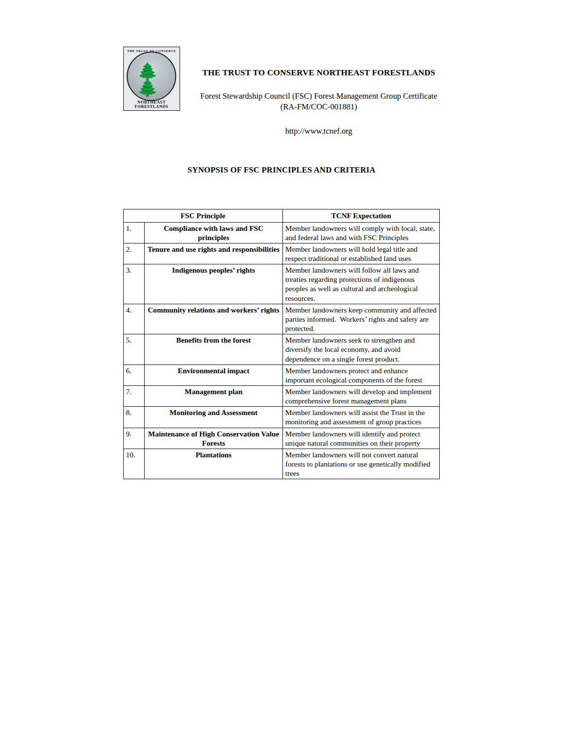THE TRUST TO CONSERVE
🌲🌲
NORTHEAST
FORESTLANDS
THE TRUST TO CONSERVE NORTHEAST FORESTLANDS
Forest Stewardship Council (FSC) Forest Management Group Certificate (RA-FM/COC-001881)
http://www.tcnef.org
SYNOPSIS OF FSC PRINCIPLES AND CRITERIA
| FSC Principle | TCNF Expectation |
| --- | --- |
| 1. | Compliance with laws and FSC principles | Member landowners will comply with local, state, and federal laws and with FSC Principles |
| 2. | Tenure and use rights and responsibilities | Member landowners will hold legal title and respect traditional or established land uses |
| 3. | Indigenous peoples’ rights | Member landowners will follow all laws and treaties regarding protections of indigenous peoples as well as cultural and archeological resources. |
| 4. | Community relations and workers’ rights | Member landowners keep community and affected parties informed. Workers’ rights and safety are protected. |
| 5. | Benefits from the forest | Member landowners seek to strengthen and diversify the local economy, and avoid dependence on a single forest product. |
| 6. | Environmental impact | Member landowners protect and enhance important ecological components of the forest |
| 7. | Management plan | Member landowners will develop and implement comprehensive forest management plans |
| 8. | Monitoring and Assessment | Member landowners will assist the Trust in the monitoring and assessment of group practices |
| 9. | Maintenance of High Conservation Value Forests | Member landowners will identify and protect unique natural communities on their property |
| 10. | Plantations | Member landowners will not convert natural forests to plantations or use genetically modified trees |